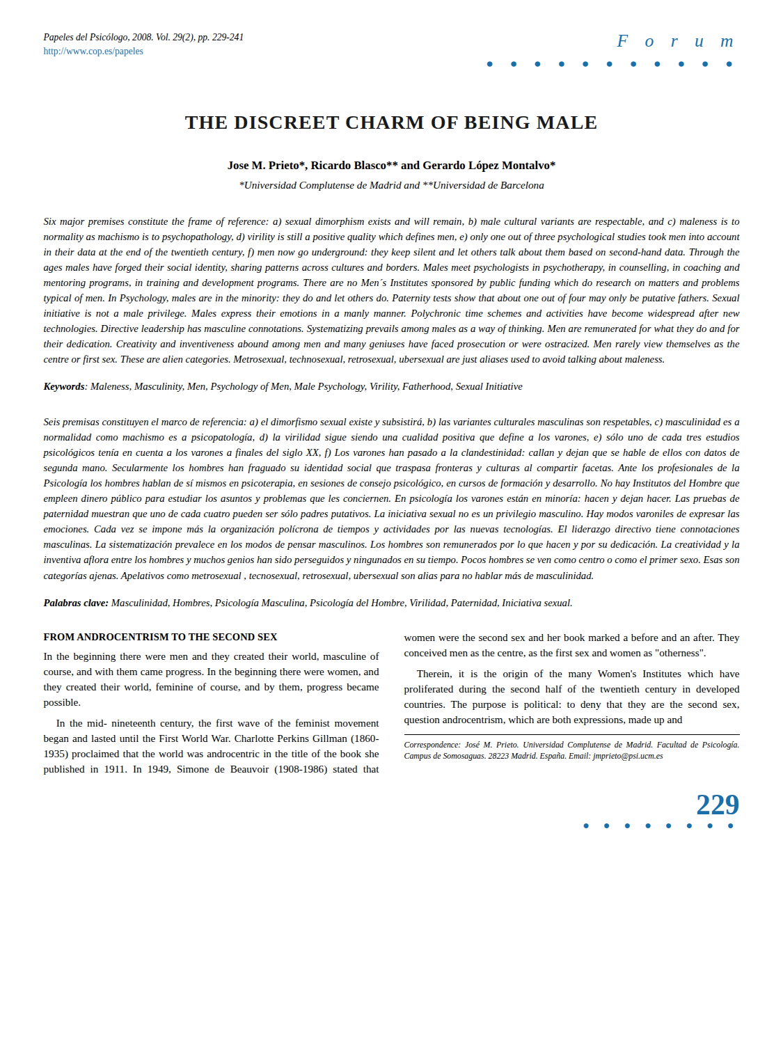Papeles del Psicólogo, 2008. Vol. 29(2), pp. 229-241
http://www.cop.es/papeles
F o r u m
● ● ● ● ● ● ● ● ● ● ●
THE DISCREET CHARM OF BEING MALE
Jose M. Prieto*, Ricardo Blasco** and Gerardo López Montalvo*
*Universidad Complutense de Madrid and **Universidad de Barcelona
Six major premises constitute the frame of reference: a) sexual dimorphism exists and will remain, b) male cultural variants are respectable, and c) maleness is to normality as machismo is to psychopathology, d) virility is still a positive quality which defines men, e) only one out of three psychological studies took men into account in their data at the end of the twentieth century, f) men now go underground: they keep silent and let others talk about them based on second-hand data. Through the ages males have forged their social identity, sharing patterns across cultures and borders. Males meet psychologists in psychotherapy, in counselling, in coaching and mentoring programs, in training and development programs. There are no Men´s Institutes sponsored by public funding which do research on matters and problems typical of men. In Psychology, males are in the minority: they do and let others do. Paternity tests show that about one out of four may only be putative fathers. Sexual initiative is not a male privilege. Males express their emotions in a manly manner. Polychronic time schemes and activities have become widespread after new technologies. Directive leadership has masculine connotations. Systematizing prevails among males as a way of thinking. Men are remunerated for what they do and for their dedication. Creativity and inventiveness abound among men and many geniuses have faced prosecution or were ostracized. Men rarely view themselves as the centre or first sex. These are alien categories. Metrosexual, technosexual, retrosexual, ubersexual are just aliases used to avoid talking about maleness.
Keywords: Maleness, Masculinity, Men, Psychology of Men, Male Psychology, Virility, Fatherhood, Sexual Initiative
Seis premisas constituyen el marco de referencia: a) el dimorfismo sexual existe y subsistirá, b) las variantes culturales masculinas son respetables, c) masculinidad es a normalidad como machismo es a psicopatología, d) la virilidad sigue siendo una cualidad positiva que define a los varones, e) sólo uno de cada tres estudios psicológicos tenía en cuenta a los varones a finales del siglo XX, f) Los varones han pasado a la clandestinidad: callan y dejan que se hable de ellos con datos de segunda mano. Secularmente los hombres han fraguado su identidad social que traspasa fronteras y culturas al compartir facetas. Ante los profesionales de la Psicología los hombres hablan de sí mismos en psicoterapia, en sesiones de consejo psicológico, en cursos de formación y desarrollo. No hay Institutos del Hombre que empleen dinero público para estudiar los asuntos y problemas que les conciernen. En psicología los varones están en minoría: hacen y dejan hacer. Las pruebas de paternidad muestran que uno de cada cuatro pueden ser sólo padres putativos. La iniciativa sexual no es un privilegio masculino. Hay modos varoniles de expresar las emociones. Cada vez se impone más la organización polícrona de tiempos y actividades por las nuevas tecnologías. El liderazgo directivo tiene connotaciones masculinas. La sistematización prevalece en los modos de pensar masculinos. Los hombres son remunerados por lo que hacen y por su dedicación. La creatividad y la inventiva aflora entre los hombres y muchos genios han sido perseguidos y ningunados en su tiempo. Pocos hombres se ven como centro o como el primer sexo. Esas son categorías ajenas. Apelativos como metrosexual , tecnosexual, retrosexual, ubersexual son alias para no hablar más de masculinidad.
Palabras clave: Masculinidad, Hombres, Psicología Masculina, Psicología del Hombre, Virilidad, Paternidad, Iniciativa sexual.
FROM ANDROCENTRISM TO THE SECOND SEX
In the beginning there were men and they created their world, masculine of course, and with them came progress. In the beginning there were women, and they created their world, feminine of course, and by them, progress became possible.
In the mid- nineteenth century, the first wave of the feminist movement began and lasted until the First World War. Charlotte Perkins Gillman (1860-1935) proclaimed that the world was androcentric in the title of the book she published in 1911. In 1949, Simone de Beauvoir (1908-1986) stated that women were the second sex and her book marked a before and an after. They conceived men as the centre, as the first sex and women as "otherness".
Therein, it is the origin of the many Women's Institutes which have proliferated during the second half of the twentieth century in developed countries. The purpose is political: to deny that they are the second sex, question androcentrism, which are both expressions, made up and
Correspondence: José M. Prieto. Universidad Complutense de Madrid. Facultad de Psicología. Campus de Somosaguas. 28223 Madrid. España. Email: jmprieto@psi.ucm.es
229
● ● ● ● ● ● ● ●